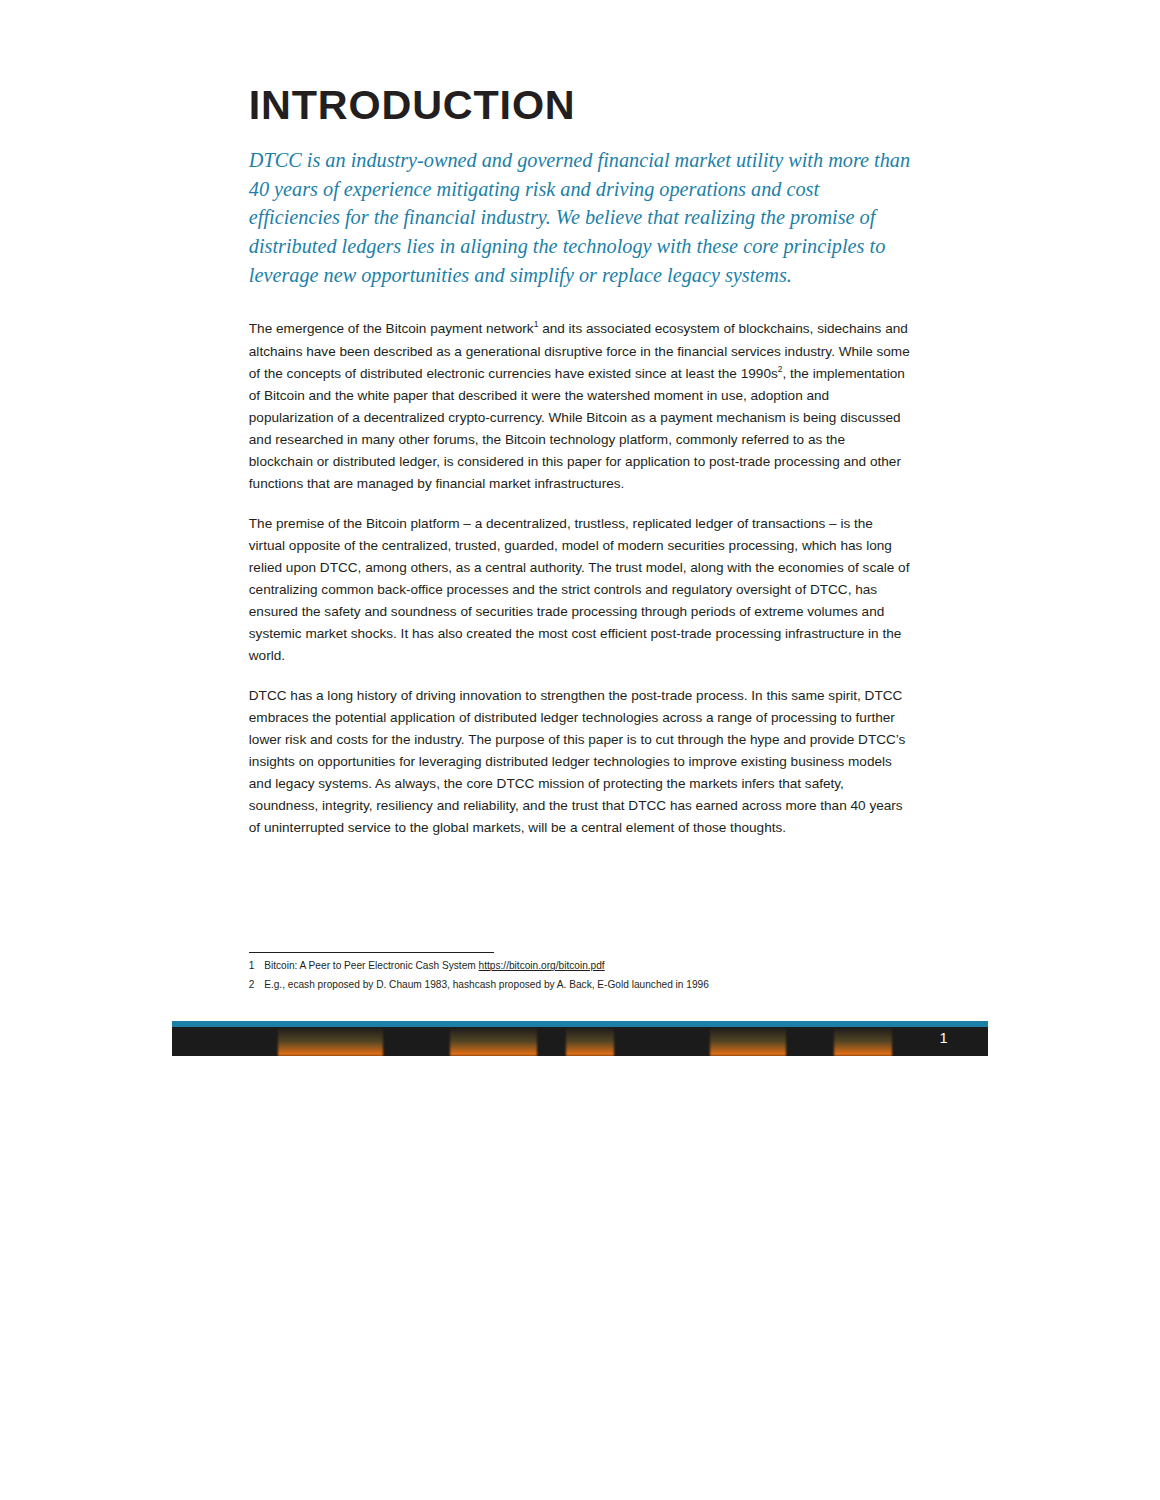INTRODUCTION
DTCC is an industry-owned and governed financial market utility with more than 40 years of experience mitigating risk and driving operations and cost efficiencies for the financial industry. We believe that realizing the promise of distributed ledgers lies in aligning the technology with these core principles to leverage new opportunities and simplify or replace legacy systems.
The emergence of the Bitcoin payment network1 and its associated ecosystem of blockchains, sidechains and altchains have been described as a generational disruptive force in the financial services industry. While some of the concepts of distributed electronic currencies have existed since at least the 1990s2, the implementation of Bitcoin and the white paper that described it were the watershed moment in use, adoption and popularization of a decentralized crypto-currency. While Bitcoin as a payment mechanism is being discussed and researched in many other forums, the Bitcoin technology platform, commonly referred to as the blockchain or distributed ledger, is considered in this paper for application to post-trade processing and other functions that are managed by financial market infrastructures.
The premise of the Bitcoin platform – a decentralized, trustless, replicated ledger of transactions – is the virtual opposite of the centralized, trusted, guarded, model of modern securities processing, which has long relied upon DTCC, among others, as a central authority. The trust model, along with the economies of scale of centralizing common back-office processes and the strict controls and regulatory oversight of DTCC, has ensured the safety and soundness of securities trade processing through periods of extreme volumes and systemic market shocks. It has also created the most cost efficient post-trade processing infrastructure in the world.
DTCC has a long history of driving innovation to strengthen the post-trade process. In this same spirit, DTCC embraces the potential application of distributed ledger technologies across a range of processing to further lower risk and costs for the industry. The purpose of this paper is to cut through the hype and provide DTCC’s insights on opportunities for leveraging distributed ledger technologies to improve existing business models and legacy systems. As always, the core DTCC mission of protecting the markets infers that safety, soundness, integrity, resiliency and reliability, and the trust that DTCC has earned across more than 40 years of uninterrupted service to the global markets, will be a central element of those thoughts.
1 Bitcoin: A Peer to Peer Electronic Cash System https://bitcoin.org/bitcoin.pdf
2 E.g., ecash proposed by D. Chaum 1983, hashcash proposed by A. Back, E-Gold launched in 1996
1